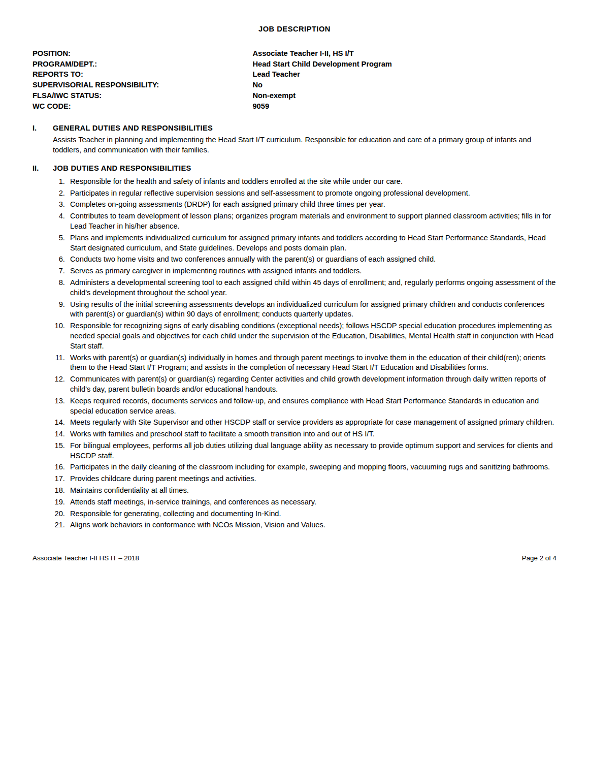JOB DESCRIPTION
| POSITION: | Associate Teacher I-II, HS I/T |
| PROGRAM/DEPT.: | Head Start Child Development Program |
| REPORTS TO: | Lead Teacher |
| SUPERVISORIAL RESPONSIBILITY: | No |
| FLSA/IWC STATUS: | Non-exempt |
| WC CODE: | 9059 |
I.
GENERAL DUTIES AND RESPONSIBILITIES
Assists Teacher in planning and implementing the Head Start I/T curriculum. Responsible for education and care of a primary group of infants and toddlers, and communication with their families.
II.
JOB DUTIES AND RESPONSIBILITIES
Responsible for the health and safety of infants and toddlers enrolled at the site while under our care.
Participates in regular reflective supervision sessions and self-assessment to promote ongoing professional development.
Completes on-going assessments (DRDP) for each assigned primary child three times per year.
Contributes to team development of lesson plans; organizes program materials and environment to support planned classroom activities; fills in for Lead Teacher in his/her absence.
Plans and implements individualized curriculum for assigned primary infants and toddlers according to Head Start Performance Standards, Head Start designated curriculum, and State guidelines. Develops and posts domain plan.
Conducts two home visits and two conferences annually with the parent(s) or guardians of each assigned child.
Serves as primary caregiver in implementing routines with assigned infants and toddlers.
Administers a developmental screening tool to each assigned child within 45 days of enrollment; and, regularly performs ongoing assessment of the child's development throughout the school year.
Using results of the initial screening assessments develops an individualized curriculum for assigned primary children and conducts conferences with parent(s) or guardian(s) within 90 days of enrollment; conducts quarterly updates.
Responsible for recognizing signs of early disabling conditions (exceptional needs); follows HSCDP special education procedures implementing as needed special goals and objectives for each child under the supervision of the Education, Disabilities, Mental Health staff in conjunction with Head Start staff.
Works with parent(s) or guardian(s) individually in homes and through parent meetings to involve them in the education of their child(ren); orients them to the Head Start I/T Program; and assists in the completion of necessary Head Start I/T Education and Disabilities forms.
Communicates with parent(s) or guardian(s) regarding Center activities and child growth development information through daily written reports of child's day, parent bulletin boards and/or educational handouts.
Keeps required records, documents services and follow-up, and ensures compliance with Head Start Performance Standards in education and special education service areas.
Meets regularly with Site Supervisor and other HSCDP staff or service providers as appropriate for case management of assigned primary children.
Works with families and preschool staff to facilitate a smooth transition into and out of HS I/T.
For bilingual employees, performs all job duties utilizing dual language ability as necessary to provide optimum support and services for clients and HSCDP staff.
Participates in the daily cleaning of the classroom including for example, sweeping and mopping floors, vacuuming rugs and sanitizing bathrooms.
Provides childcare during parent meetings and activities.
Maintains confidentiality at all times.
Attends staff meetings, in-service trainings, and conferences as necessary.
Responsible for generating, collecting and documenting In-Kind.
Aligns work behaviors in conformance with NCOs Mission, Vision and Values.
Associate Teacher I-II HS IT – 2018 Page 2 of 4